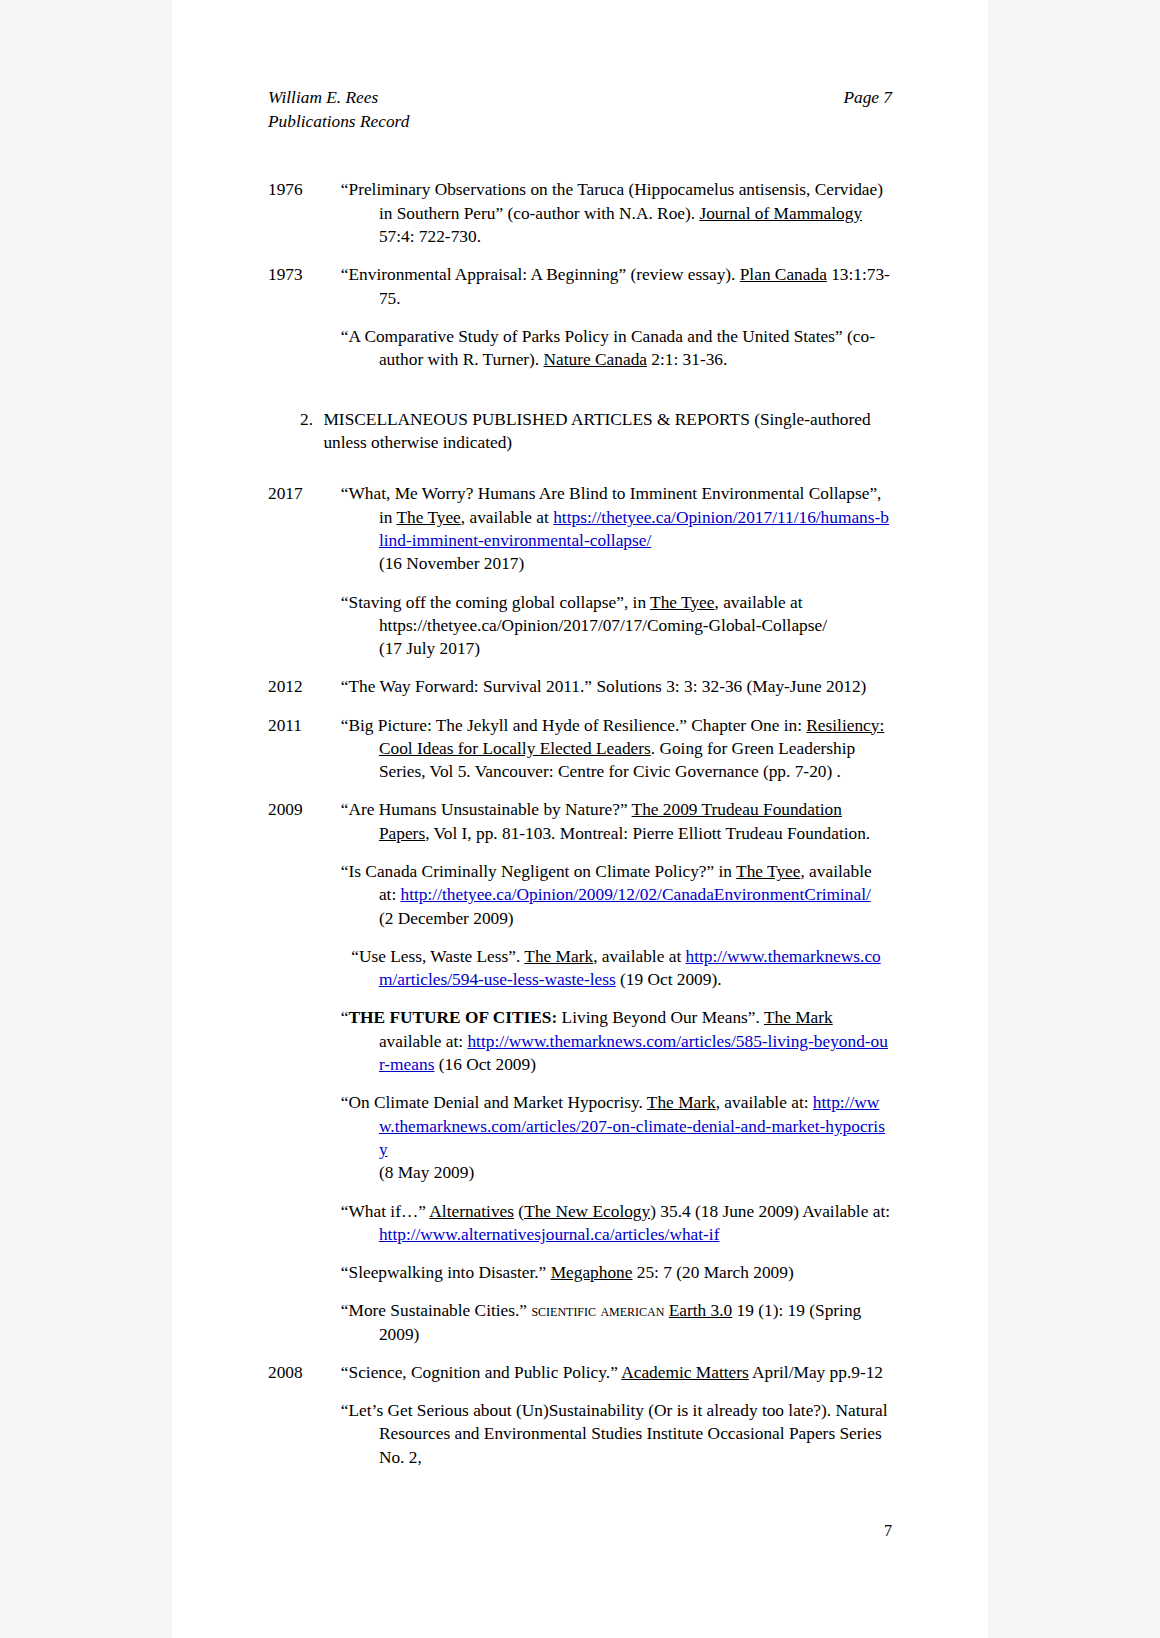William E. Rees
Publications Record
Page 7
1976
“Preliminary Observations on the Taruca (Hippocamelus antisensis, Cervidae) in Southern Peru” (co-author with N.A. Roe). Journal of Mammalogy 57:4: 722-730.
1973
“Environmental Appraisal: A Beginning” (review essay). Plan Canada 13:1:73-75.
“A Comparative Study of Parks Policy in Canada and the United States” (co-author with R. Turner). Nature Canada 2:1: 31-36.
2.
MISCELLANEOUS PUBLISHED ARTICLES & REPORTS (Single-authored unless otherwise indicated)
2017
“What, Me Worry? Humans Are Blind to Imminent Environmental Collapse”, in The Tyee, available at https://thetyee.ca/Opinion/2017/11/16/humans-blind-imminent-environmental-collapse/
(16 November 2017)
“Staving off the coming global collapse”, in The Tyee, available at https://thetyee.ca/Opinion/2017/07/17/Coming-Global-Collapse/
(17 July 2017)
2012
“The Way Forward: Survival 2011.” Solutions 3: 3: 32-36 (May-June 2012)
2011
“Big Picture: The Jekyll and Hyde of Resilience.” Chapter One in: Resiliency: Cool Ideas for Locally Elected Leaders. Going for Green Leadership Series, Vol 5. Vancouver: Centre for Civic Governance (pp. 7-20) .
2009
“Are Humans Unsustainable by Nature?” The 2009 Trudeau Foundation Papers, Vol I, pp. 81-103. Montreal: Pierre Elliott Trudeau Foundation.
“Is Canada Criminally Negligent on Climate Policy?” in The Tyee, available at: http://thetyee.ca/Opinion/2009/12/02/CanadaEnvironmentCriminal/
(2 December 2009)
“Use Less, Waste Less”. The Mark, available at http://www.themarknews.com/articles/594-use-less-waste-less (19 Oct 2009).
“THE FUTURE OF CITIES: Living Beyond Our Means”. The Mark available at: http://www.themarknews.com/articles/585-living-beyond-our-means (16 Oct 2009)
“On Climate Denial and Market Hypocrisy. The Mark, available at: http://www.themarknews.com/articles/207-on-climate-denial-and-market-hypocrisy
(8 May 2009)
“What if…” Alternatives (The New Ecology) 35.4 (18 June 2009) Available at: http://www.alternativesjournal.ca/articles/what-if
“Sleepwalking into Disaster.” Megaphone 25: 7 (20 March 2009)
“More Sustainable Cities.” scientific american Earth 3.0 19 (1): 19 (Spring 2009)
2008
“Science, Cognition and Public Policy.” Academic Matters April/May pp.9-12
“Let’s Get Serious about (Un)Sustainability (Or is it already too late?). Natural Resources and Environmental Studies Institute Occasional Papers Series No. 2,
7